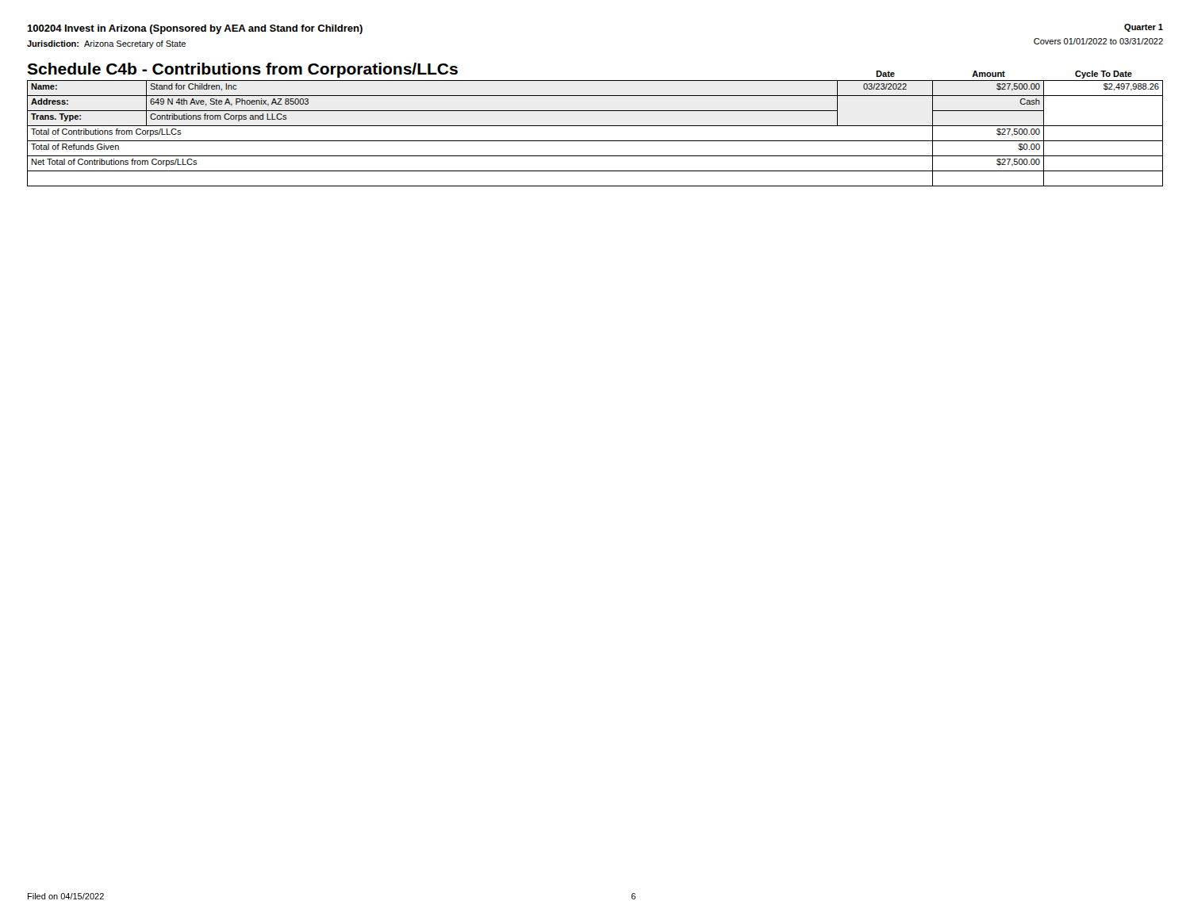100204 Invest in Arizona (Sponsored by AEA and Stand for Children)
Jurisdiction: Arizona Secretary of State
Quarter 1
Covers 01/01/2022 to 03/31/2022
Schedule C4b - Contributions from Corporations/LLCs
Date
Amount
Cycle To Date
| Name: | Stand for Children, Inc | 03/23/2022 | $27,500.00 | $2,497,988.26 |
| Address: | 649 N 4th Ave, Ste A, Phoenix, AZ 85003 | | Cash | |
| Trans. Type: | Contributions from Corps and LLCs | | | |
| Total of Contributions from Corps/LLCs | $27,500.00 | |
| Total of Refunds Given | $0.00 | |
| Net Total of Contributions from Corps/LLCs | $27,500.00 | |
Filed on 04/15/2022
6